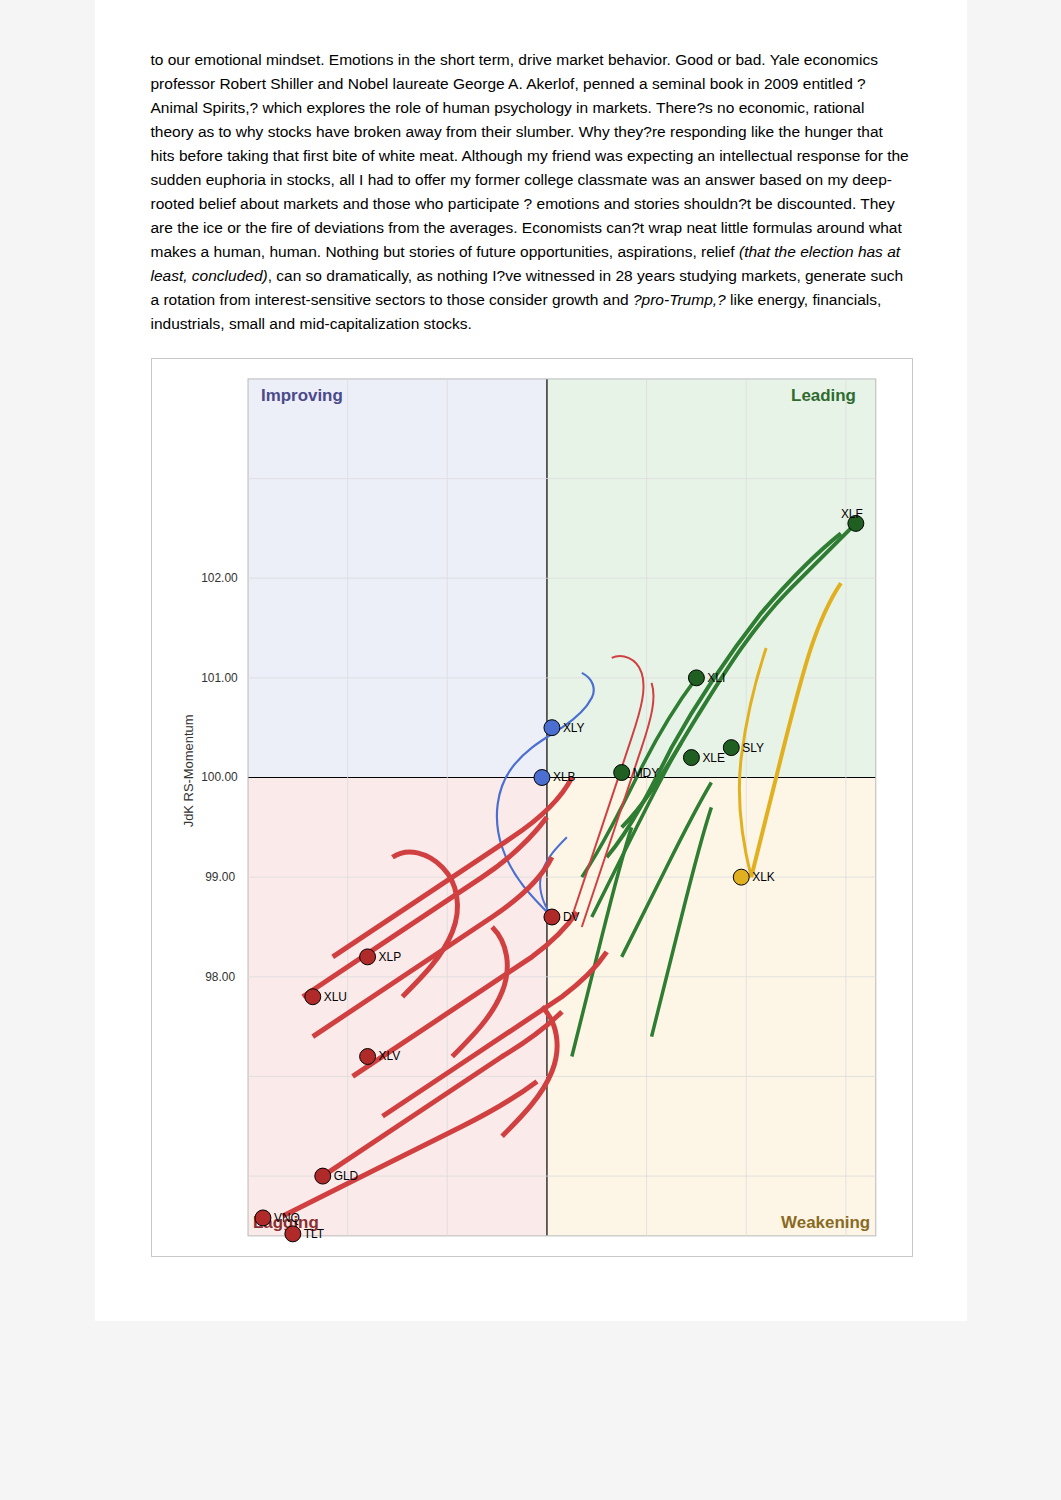to our emotional mindset. Emotions in the short term, drive market behavior. Good or bad. Yale economics professor Robert Shiller and Nobel laureate George A. Akerlof, penned a seminal book in 2009 entitled ?Animal Spirits,? which explores the role of human psychology in markets. There?s no economic, rational theory as to why stocks have broken away from their slumber. Why they?re responding like the hunger that hits before taking that first bite of white meat. Although my friend was expecting an intellectual response for the sudden euphoria in stocks, all I had to offer my former college classmate was an answer based on my deep-rooted belief about markets and those who participate ? emotions and stories shouldn?t be discounted. They are the ice or the fire of deviations from the averages. Economists can?t wrap neat little formulas around what makes a human, human. Nothing but stories of future opportunities, aspirations, relief (that the election has at least, concluded), can so dramatically, as nothing I?ve witnessed in 28 years studying markets, generate such a rotation from interest-sensitive sectors to those consider growth and ?pro-Trump,? like energy, financials, industrials, small and mid-capitalization stocks.
Improving Leading Weakening Lagging JdK RS-Momentum 102.00 101.00 100.00 99.00 98.00 XLF XLI XLY XLB MDY XLE SLY XLK DV XLP XLU XLV GLD VNQ TLT